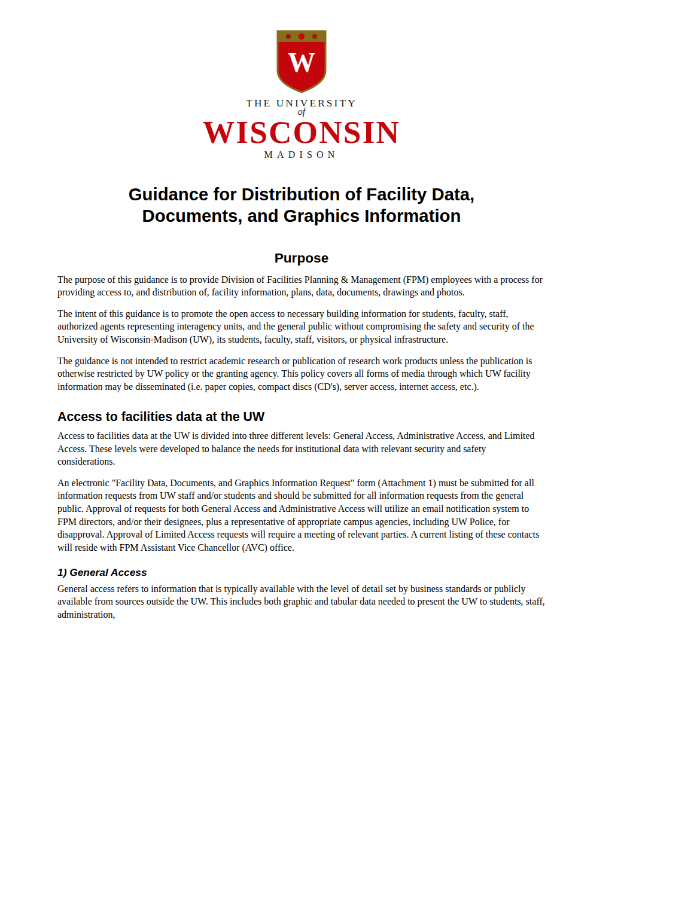W
The Universityof
WISCONSIN
Madison
Guidance for Distribution of Facility Data,
Documents, and Graphics Information
Purpose
The purpose of this guidance is to provide Division of Facilities Planning & Management (FPM) employees with a process for providing access to, and distribution of, facility information, plans, data, documents, drawings and photos.
The intent of this guidance is to promote the open access to necessary building information for students, faculty, staff, authorized agents representing interagency units, and the general public without compromising the safety and security of the University of Wisconsin-Madison (UW), its students, faculty, staff, visitors, or physical infrastructure.
The guidance is not intended to restrict academic research or publication of research work products unless the publication is otherwise restricted by UW policy or the granting agency. This policy covers all forms of media through which UW facility information may be disseminated (i.e. paper copies, compact discs (CD's), server access, internet access, etc.).
Access to facilities data at the UW
Access to facilities data at the UW is divided into three different levels: General Access, Administrative Access, and Limited Access. These levels were developed to balance the needs for institutional data with relevant security and safety considerations.
An electronic "Facility Data, Documents, and Graphics Information Request" form (Attachment 1) must be submitted for all information requests from UW staff and/or students and should be submitted for all information requests from the general public. Approval of requests for both General Access and Administrative Access will utilize an email notification system to FPM directors, and/or their designees, plus a representative of appropriate campus agencies, including UW Police, for disapproval. Approval of Limited Access requests will require a meeting of relevant parties. A current listing of these contacts will reside with FPM Assistant Vice Chancellor (AVC) office.
1) General Access
General access refers to information that is typically available with the level of detail set by business standards or publicly available from sources outside the UW. This includes both graphic and tabular data needed to present the UW to students, staff, administration,